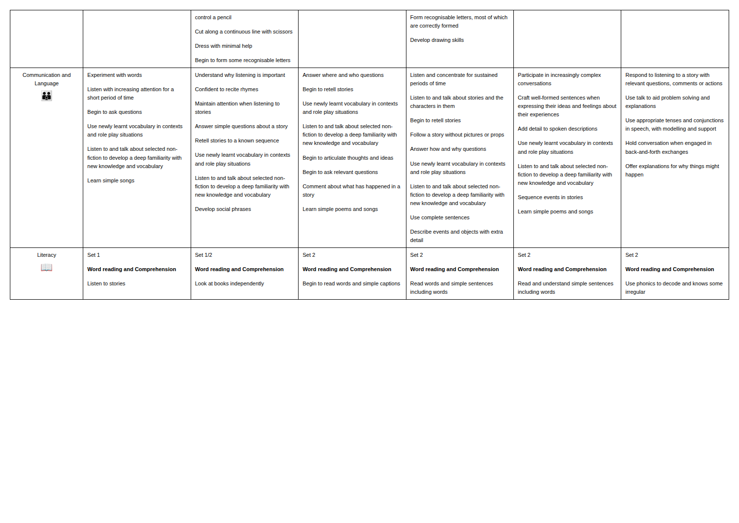| | | control a pencil Cut along a continuous line with scissors Dress with minimal help Begin to form some recognisable letters | | Form recognisable letters, most of which are correctly formed Develop drawing skills | | |
| Communication and Language 👪 | Experiment with words Listen with increasing attention for a short period of time Begin to ask questions Use newly learnt vocabulary in contexts and role play situations Listen to and talk about selected non-fiction to develop a deep familiarity with new knowledge and vocabulary Learn simple songs | Understand why listening is important Confident to recite rhymes Maintain attention when listening to stories Answer simple questions about a story Retell stories to a known sequence Use newly learnt vocabulary in contexts and role play situations Listen to and talk about selected non-fiction to develop a deep familiarity with new knowledge and vocabulary Develop social phrases | Answer where and who questions Begin to retell stories Use newly learnt vocabulary in contexts and role play situations Listen to and talk about selected non-fiction to develop a deep familiarity with new knowledge and vocabulary Begin to articulate thoughts and ideas Begin to ask relevant questions Comment about what has happened in a story Learn simple poems and songs | Listen and concentrate for sustained periods of time Listen to and talk about stories and the characters in them Begin to retell stories Follow a story without pictures or props Answer how and why questions Use newly learnt vocabulary in contexts and role play situations Listen to and talk about selected non-fiction to develop a deep familiarity with new knowledge and vocabulary Use complete sentences Describe events and objects with extra detail | Participate in increasingly complex conversations Craft well-formed sentences when expressing their ideas and feelings about their experiences Add detail to spoken descriptions Use newly learnt vocabulary in contexts and role play situations Listen to and talk about selected non-fiction to develop a deep familiarity with new knowledge and vocabulary Sequence events in stories Learn simple poems and songs | Respond to listening to a story with relevant questions, comments or actions Use talk to aid problem solving and explanations Use appropriate tenses and conjunctions in speech, with modelling and support Hold conversation when engaged in back-and-forth exchanges Offer explanations for why things might happen |
| Literacy 📖 | Set 1 Word reading and Comprehension Listen to stories | Set 1/2 Word reading and Comprehension Look at books independently | Set 2 Word reading and Comprehension Begin to read words and simple captions | Set 2 Word reading and Comprehension Read words and simple sentences including words | Set 2 Word reading and Comprehension Read and understand simple sentences including words | Set 2 Word reading and Comprehension Use phonics to decode and knows some irregular |